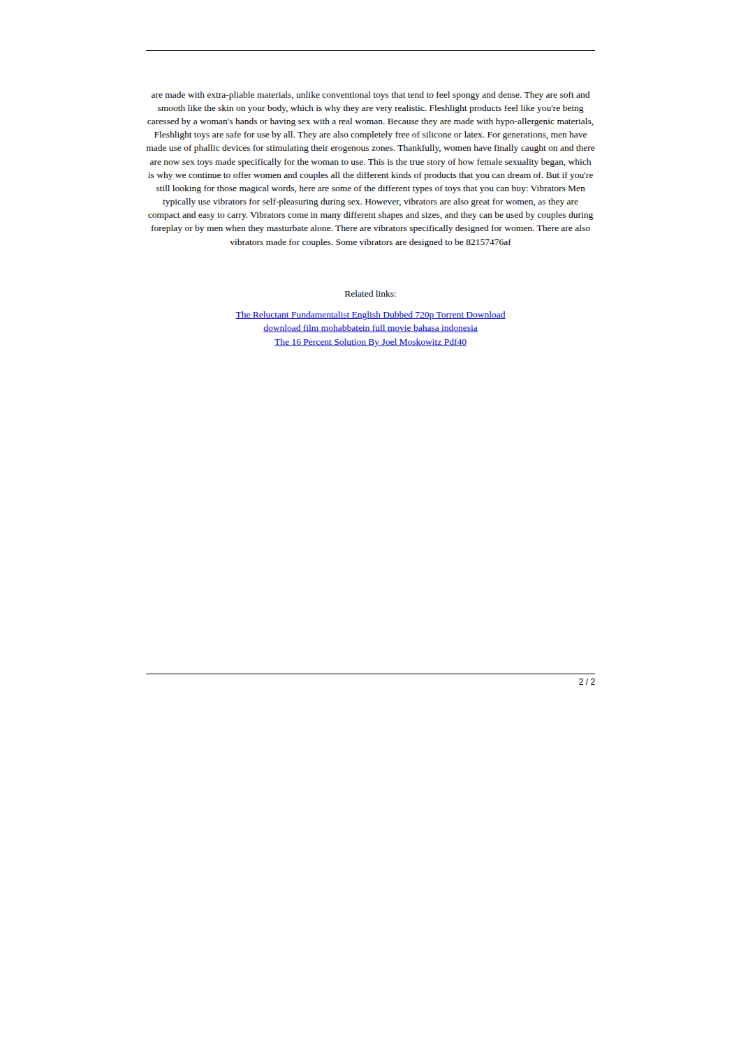are made with extra-pliable materials, unlike conventional toys that tend to feel spongy and dense. They are soft and smooth like the skin on your body, which is why they are very realistic. Fleshlight products feel like you're being caressed by a woman's hands or having sex with a real woman. Because they are made with hypo-allergenic materials, Fleshlight toys are safe for use by all. They are also completely free of silicone or latex. For generations, men have made use of phallic devices for stimulating their erogenous zones. Thankfully, women have finally caught on and there are now sex toys made specifically for the woman to use. This is the true story of how female sexuality began, which is why we continue to offer women and couples all the different kinds of products that you can dream of. But if you're still looking for those magical words, here are some of the different types of toys that you can buy: Vibrators Men typically use vibrators for self-pleasuring during sex. However, vibrators are also great for women, as they are compact and easy to carry. Vibrators come in many different shapes and sizes, and they can be used by couples during foreplay or by men when they masturbate alone. There are vibrators specifically designed for women. There are also vibrators made for couples. Some vibrators are designed to be 82157476af
Related links:
The Reluctant Fundamentalist English Dubbed 720p Torrent Download
download film mohabbatein full movie bahasa indonesia
The 16 Percent Solution By Joel Moskowitz Pdf40
2 / 2